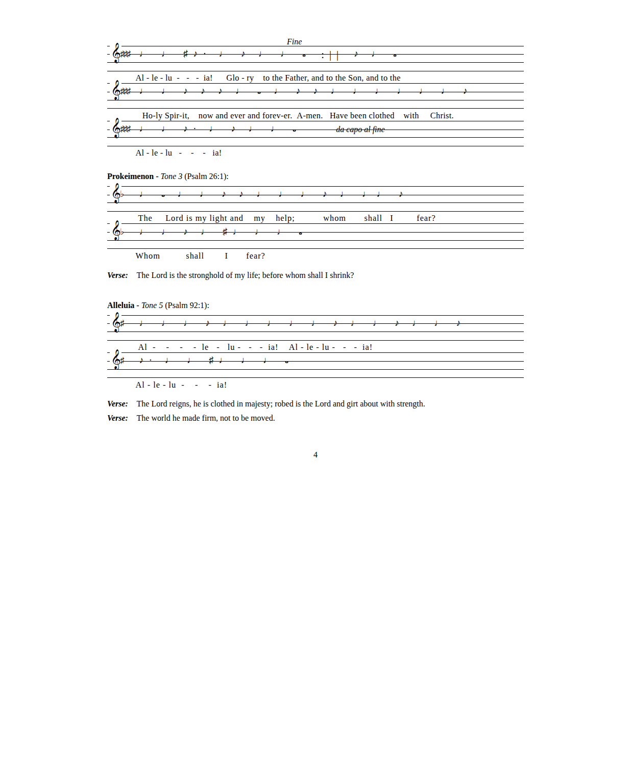Fine
𝄞 ♯♯♯ ♩ ♩ ♯♪· ♩ ♪ ♩ ♩ 𝅝 :|| ♪ ♩ 𝅝
Al - le - lu - - - ia! Glo - ry to the Father, and to the Son, and to the
𝄞 ♯♯♯ ♩ ♩ ♪ ♪ ♪ ♩ 𝅝 ♩ ♪ ♪ ♩ ♩ ♩ ♩ ♩ ♩ ♪
Ho‑ly Spir‑it, now and ever and forev‑er. A‑men. Have been clothed with Christ.
𝄞 ♯♯♯ ♩ ♩ ♪· ♩ ♪ ♩ ♩ 𝅝 da capo al fine
Al - le - lu - - - ia!
Prokeimenon - Tone 3 (Psalm 26:1):
𝄞 ♭ ♩ 𝅝 ♩ ♩ ♪ ♪ ♩ ♩ ♩ ♪ ♩ ♩♩ ♪
The Lord is my light and my help; whom shall I fear?
𝄞 ♭ ♩ ♩ ♪ ♩ ♯♩ ♩ ♩ 𝅝
Whom shall I fear?
Verse: The Lord is the stronghold of my life; before whom shall I shrink?
Alleluia - Tone 5 (Psalm 92:1):
𝄞 ♯ ♩ ♩ ♩ ♪ ♩ ♩ ♩ ♩ ♩ ♪ ♩ ♩ ♪ ♩ ♩ ♪
Al - - - - le - lu - - - ia! Al - le - lu - - - ia!
𝄞 ♯ ♪· ♩ ♩ ♯♩ ♩ ♩ 𝅝
Al - le - lu - - - ia!
Verse: The Lord reigns, he is clothed in majesty; robed is the Lord and girt about with strength.
Verse: The world he made firm, not to be moved.
4